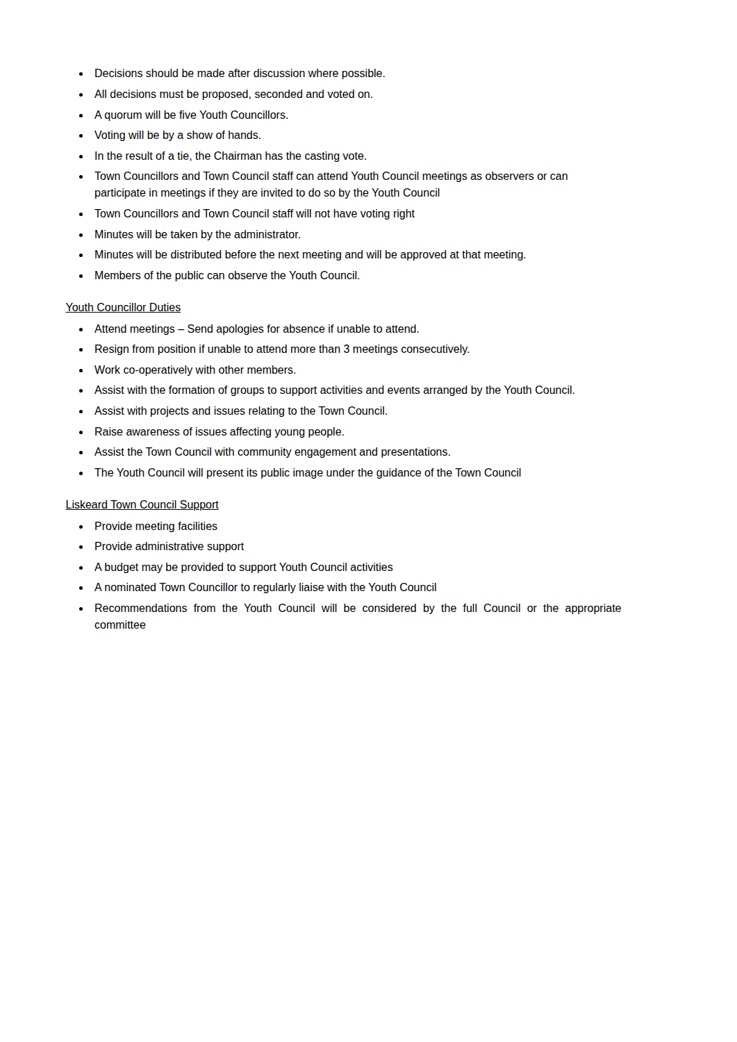Decisions should be made after discussion where possible.
All decisions must be proposed, seconded and voted on.
A quorum will be five Youth Councillors.
Voting will be by a show of hands.
In the result of a tie, the Chairman has the casting vote.
Town Councillors and Town Council staff can attend Youth Council meetings as observers or can participate in meetings if they are invited to do so by the Youth Council
Town Councillors and Town Council staff will not have voting right
Minutes will be taken by the administrator.
Minutes will be distributed before the next meeting and will be approved at that meeting.
Members of the public can observe the Youth Council.
Youth Councillor Duties
Attend meetings – Send apologies for absence if unable to attend.
Resign from position if unable to attend more than 3 meetings consecutively.
Work co-operatively with other members.
Assist with the formation of groups to support activities and events arranged by the Youth Council.
Assist with projects and issues relating to the Town Council.
Raise awareness of issues affecting young people.
Assist the Town Council with community engagement and presentations.
The Youth Council will present its public image under the guidance of the Town Council
Liskeard Town Council Support
Provide meeting facilities
Provide administrative support
A budget may be provided to support Youth Council activities
A nominated Town Councillor to regularly liaise with the Youth Council
Recommendations from the Youth Council will be considered by the full Council or the appropriate committee